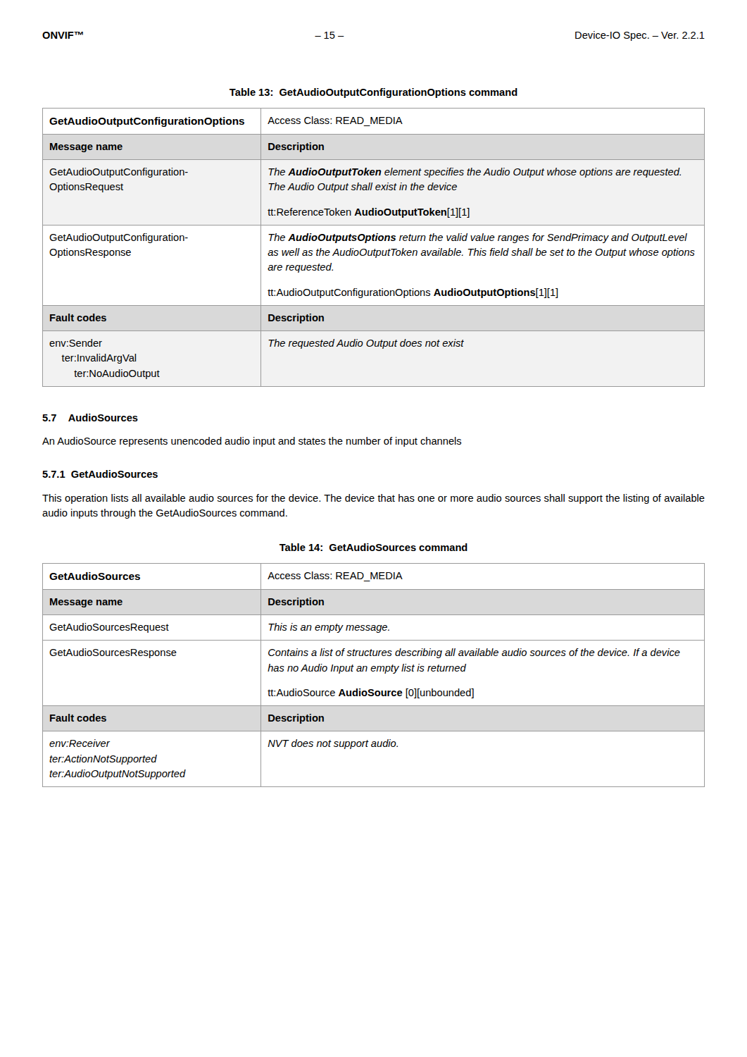ONVIF™
– 15 –
Device-IO Spec. – Ver. 2.2.1
Table 13: GetAudioOutputConfigurationOptions command
| GetAudioOutputConfigurationOptions | Access Class: READ_MEDIA |
| Message name | Description |
| GetAudioOutputConfiguration- OptionsRequest | The AudioOutputToken element specifies the Audio Output whose options are requested. The Audio Output shall exist in the device tt:ReferenceToken AudioOutputToken [1][1] |
| GetAudioOutputConfiguration- OptionsResponse | The AudioOutputsOptions return the valid value ranges for SendPrimacy and OutputLevel as well as the AudioOutputToken available. This field shall be set to the Output whose options are requested. tt:AudioOutputConfigurationOptions AudioOutputOptions [1][1] |
| Fault codes | Description |
| env:Sender ter:InvalidArgVal ter:NoAudioOutput | The requested Audio Output does not exist |
5.7 AudioSources
An AudioSource represents unencoded audio input and states the number of input channels
5.7.1 GetAudioSources
This operation lists all available audio sources for the device. The device that has one or more audio sources shall support the listing of available audio inputs through the GetAudioSources command.
Table 14: GetAudioSources command
| GetAudioSources | Access Class: READ_MEDIA |
| Message name | Description |
| GetAudioSourcesRequest | This is an empty message. |
| GetAudioSourcesResponse | Contains a list of structures describing all available audio sources of the device. If a device has no Audio Input an empty list is returned tt:AudioSource AudioSource [0][unbounded] |
| Fault codes | Description |
| env:Receiver ter:ActionNotSupported ter:AudioOutputNotSupported | NVT does not support audio. |